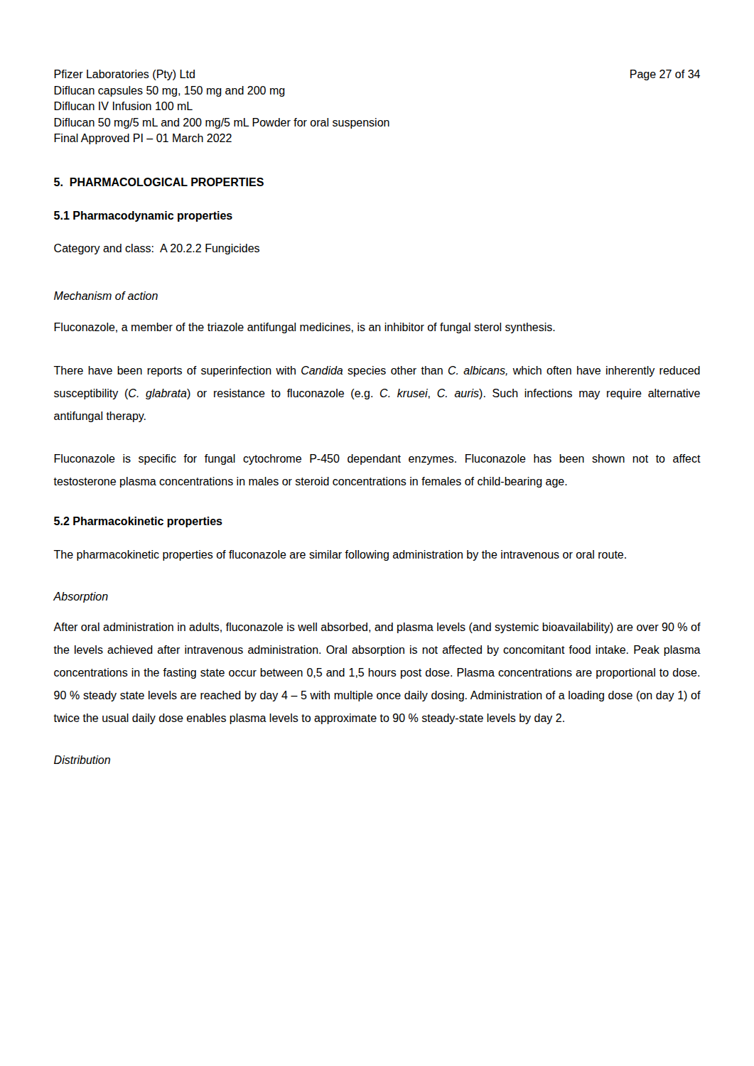Pfizer Laboratories (Pty) Ltd
Diflucan capsules 50 mg, 150 mg and 200 mg
Diflucan IV Infusion 100 mL
Diflucan 50 mg/5 mL and 200 mg/5 mL Powder for oral suspension
Final Approved PI – 01 March 2022
Page 27 of 34
5. PHARMACOLOGICAL PROPERTIES
5.1 Pharmacodynamic properties
Category and class: A 20.2.2 Fungicides
Mechanism of action
Fluconazole, a member of the triazole antifungal medicines, is an inhibitor of fungal sterol synthesis.
There have been reports of superinfection with Candida species other than C. albicans, which often have inherently reduced susceptibility (C. glabrata) or resistance to fluconazole (e.g. C. krusei, C. auris). Such infections may require alternative antifungal therapy.
Fluconazole is specific for fungal cytochrome P-450 dependant enzymes. Fluconazole has been shown not to affect testosterone plasma concentrations in males or steroid concentrations in females of child-bearing age.
5.2 Pharmacokinetic properties
The pharmacokinetic properties of fluconazole are similar following administration by the intravenous or oral route.
Absorption
After oral administration in adults, fluconazole is well absorbed, and plasma levels (and systemic bioavailability) are over 90 % of the levels achieved after intravenous administration. Oral absorption is not affected by concomitant food intake. Peak plasma concentrations in the fasting state occur between 0,5 and 1,5 hours post dose. Plasma concentrations are proportional to dose. 90 % steady state levels are reached by day 4 – 5 with multiple once daily dosing. Administration of a loading dose (on day 1) of twice the usual daily dose enables plasma levels to approximate to 90 % steady-state levels by day 2.
Distribution